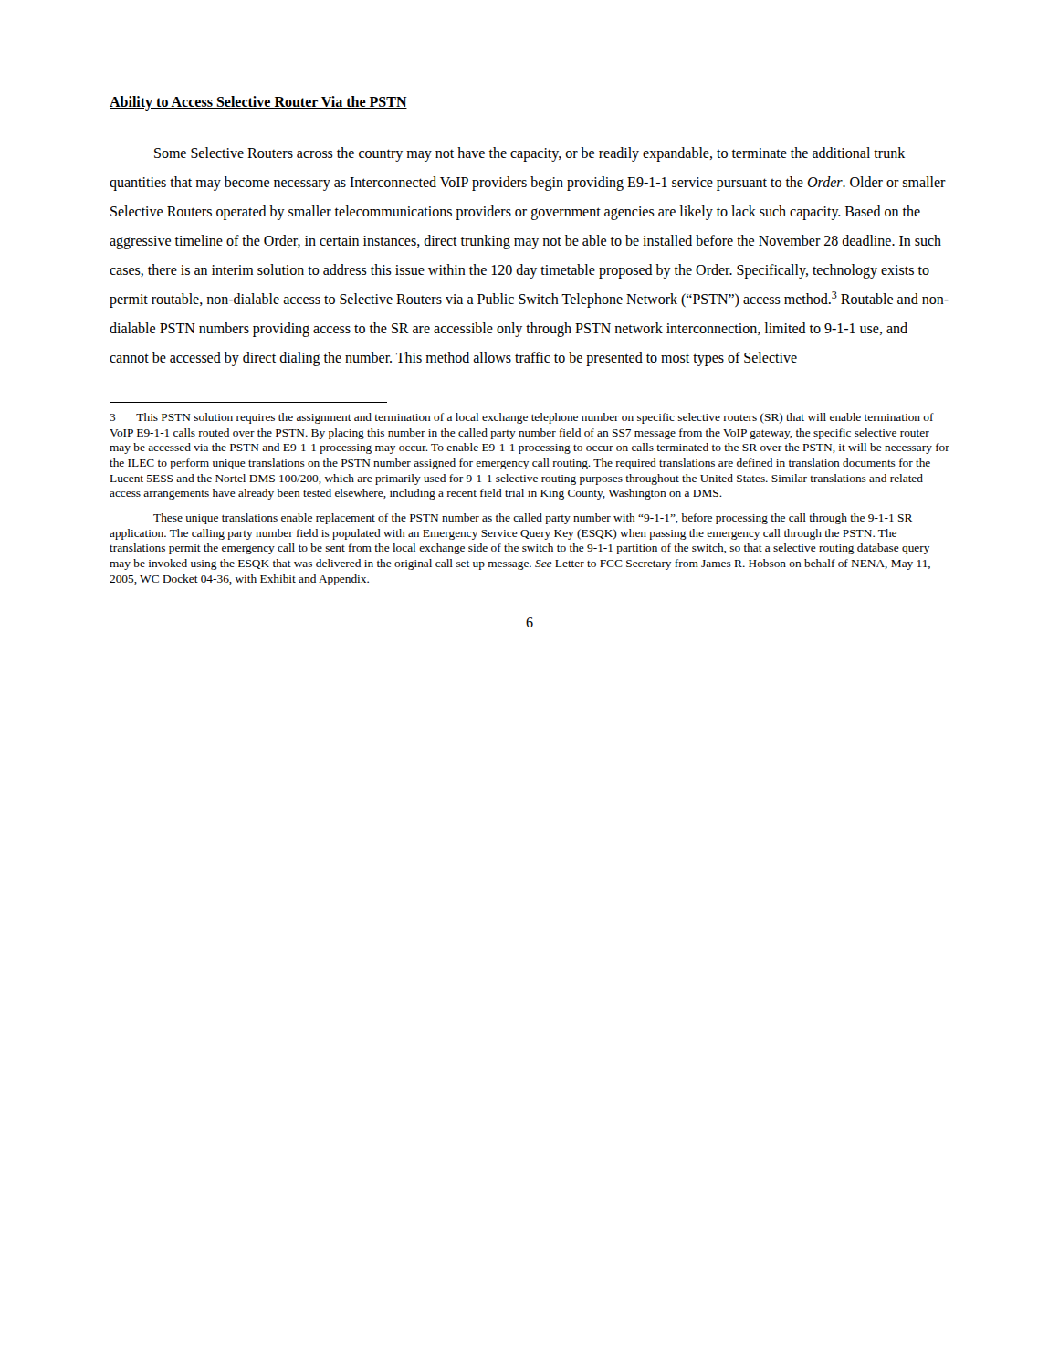Ability to Access Selective Router Via the PSTN
Some Selective Routers across the country may not have the capacity, or be readily expandable, to terminate the additional trunk quantities that may become necessary as Interconnected VoIP providers begin providing E9-1-1 service pursuant to the Order. Older or smaller Selective Routers operated by smaller telecommunications providers or government agencies are likely to lack such capacity. Based on the aggressive timeline of the Order, in certain instances, direct trunking may not be able to be installed before the November 28 deadline. In such cases, there is an interim solution to address this issue within the 120 day timetable proposed by the Order. Specifically, technology exists to permit routable, non-dialable access to Selective Routers via a Public Switch Telephone Network (“PSTN”) access method.3 Routable and non-dialable PSTN numbers providing access to the SR are accessible only through PSTN network interconnection, limited to 9-1-1 use, and cannot be accessed by direct dialing the number. This method allows traffic to be presented to most types of Selective
3 This PSTN solution requires the assignment and termination of a local exchange telephone number on specific selective routers (SR) that will enable termination of VoIP E9-1-1 calls routed over the PSTN. By placing this number in the called party number field of an SS7 message from the VoIP gateway, the specific selective router may be accessed via the PSTN and E9-1-1 processing may occur. To enable E9-1-1 processing to occur on calls terminated to the SR over the PSTN, it will be necessary for the ILEC to perform unique translations on the PSTN number assigned for emergency call routing. The required translations are defined in translation documents for the Lucent 5ESS and the Nortel DMS 100/200, which are primarily used for 9-1-1 selective routing purposes throughout the United States. Similar translations and related access arrangements have already been tested elsewhere, including a recent field trial in King County, Washington on a DMS.
These unique translations enable replacement of the PSTN number as the called party number with “9-1-1”, before processing the call through the 9-1-1 SR application. The calling party number field is populated with an Emergency Service Query Key (ESQK) when passing the emergency call through the PSTN. The translations permit the emergency call to be sent from the local exchange side of the switch to the 9-1-1 partition of the switch, so that a selective routing database query may be invoked using the ESQK that was delivered in the original call set up message. See Letter to FCC Secretary from James R. Hobson on behalf of NENA, May 11, 2005, WC Docket 04-36, with Exhibit and Appendix.
6